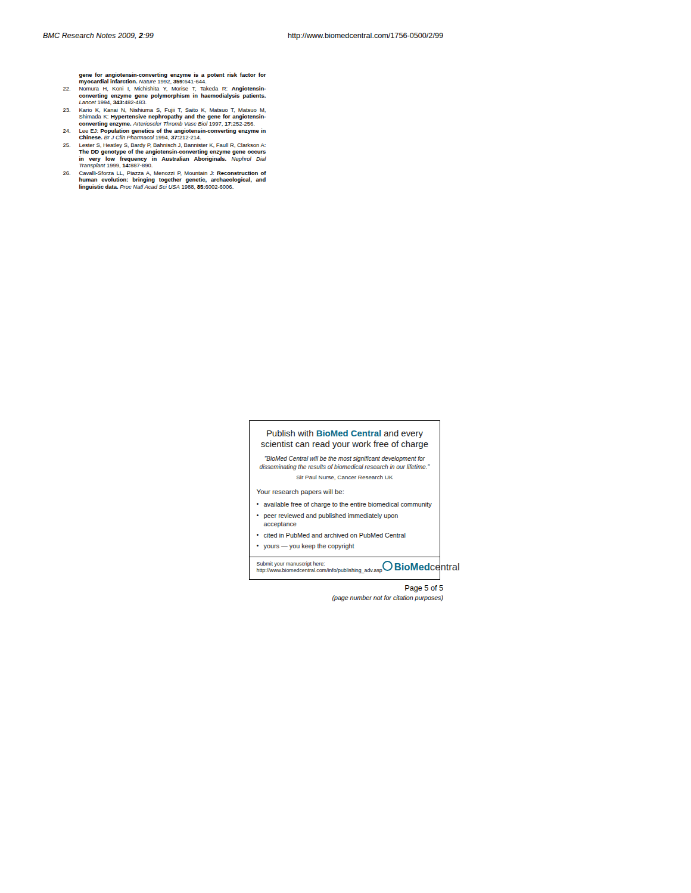BMC Research Notes 2009, 2:99
http://www.biomedcentral.com/1756-0500/2/99
gene for angiotensin-converting enzyme is a potent risk factor for myocardial infarction. Nature 1992, 359: 641-644.
Nomura H, Koni I, Michishita Y, Morise T, Takeda R: Angiotensin-converting enzyme gene polymorphism in haemodialysis patients. Lancet 1994, 343: 482-483.
Kario K, Kanai N, Nishiuma S, Fujii T, Saito K, Matsuo T, Matsuo M, Shimada K: Hypertensive nephropathy and the gene for angiotensin-converting enzyme. Arterioscler Thromb Vasc Biol 1997, 17: 252-256.
Lee EJ: Population genetics of the angiotensin-converting enzyme in Chinese. Br J Clin Pharmacol 1994, 37: 212-214.
Lester S, Heatley S, Bardy P, Bahnisch J, Bannister K, Faull R, Clarkson A: The DD genotype of the angiotensin-converting enzyme gene occurs in very low frequency in Australian Aboriginals. Nephrol Dial Transplant 1999, 14: 887-890.
Cavalli-Sforza LL, Piazza A, Menozzi P, Mountain J: Reconstruction of human evolution: bringing together genetic, archaeological, and linguistic data. Proc Natl Acad Sci USA 1988, 85: 6002-6006.
Publish with Bio Med Central and every
scientist can read your work free of charge
"BioMed Central will be the most significant development for disseminating the results of biomedical research in our lifetime."
Sir Paul Nurse, Cancer Research UK
Your research papers will be:
available free of charge to the entire biomedical community
peer reviewed and published immediately upon acceptance
cited in PubMed and archived on PubMed Central
yours — you keep the copyright
Submit your manuscript here:
http://www.biomedcentral.com/info/publishing_adv.asp
BioMed central
Page 5 of 5
(page number not for citation purposes)